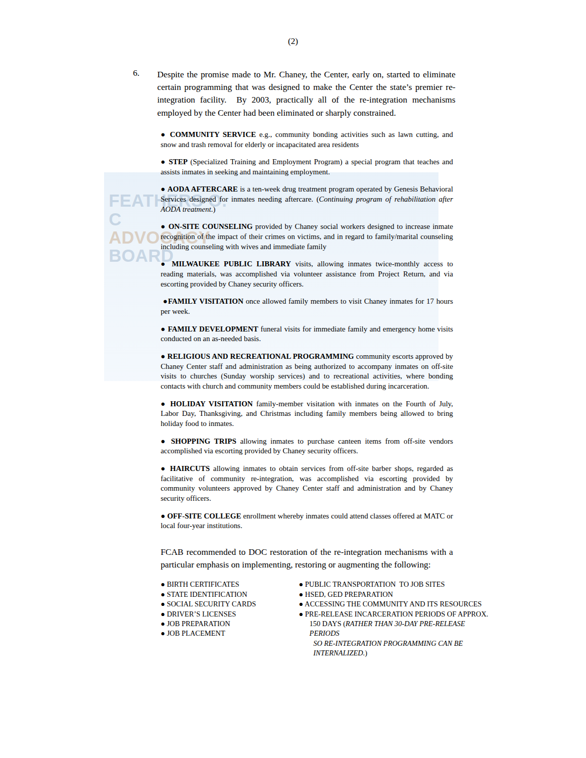FEATHERS O.
C
ADVOCACY
BOARD
(2)
6.
Despite the promise made to Mr. Chaney, the Center, early on, started to eliminate certain programming that was designed to make the Center the state’s premier re-integration facility. By 2003, practically all of the re-integration mechanisms employed by the Center had been eliminated or sharply constrained.
● COMMUNITY SERVICE e.g., community bonding activities such as lawn cutting, and snow and trash removal for elderly or incapacitated area residents
● STEP (Specialized Training and Employment Program) a special program that teaches and assists inmates in seeking and maintaining employment.
● AODA AFTERCARE is a ten-week drug treatment program operated by Genesis Behavioral Services designed for inmates needing aftercare. (Continuing program of rehabilitation after AODA treatment.)
● ON-SITE COUNSELING provided by Chaney social workers designed to increase inmate recognition of the impact of their crimes on victims, and in regard to family/marital counseling including counseling with wives and immediate family
● MILWAUKEE PUBLIC LIBRARY visits, allowing inmates twice-monthly access to reading materials, was accomplished via volunteer assistance from Project Return, and via escorting provided by Chaney security officers.
●FAMILY VISITATION once allowed family members to visit Chaney inmates for 17 hours per week.
● FAMILY DEVELOPMENT funeral visits for immediate family and emergency home visits conducted on an as-needed basis.
● RELIGIOUS AND RECREATIONAL PROGRAMMING community escorts approved by Chaney Center staff and administration as being authorized to accompany inmates on off-site visits to churches (Sunday worship services) and to recreational activities, where bonding contacts with church and community members could be established during incarceration.
● HOLIDAY VISITATION family-member visitation with inmates on the Fourth of July, Labor Day, Thanksgiving, and Christmas including family members being allowed to bring holiday food to inmates.
● SHOPPING TRIPS allowing inmates to purchase canteen items from off-site vendors accomplished via escorting provided by Chaney security officers.
● HAIRCUTS allowing inmates to obtain services from off-site barber shops, regarded as facilitative of community re-integration, was accomplished via escorting provided by community volunteers approved by Chaney Center staff and administration and by Chaney security officers.
● OFF-SITE COLLEGE enrollment whereby inmates could attend classes offered at MATC or local four-year institutions.
FCAB recommended to DOC restoration of the re-integration mechanisms with a particular emphasis on implementing, restoring or augmenting the following:
● BIRTH CERTIFICATES
● STATE IDENTIFICATION
● SOCIAL SECURITY CARDS
● DRIVER’S LICENSES
● JOB PREPARATION
● JOB PLACEMENT
● PUBLIC TRANSPORTATION TO JOB SITES
● HSED, GED PREPARATION
● ACCESSING THE COMMUNITY AND ITS RESOURCES
● PRE-RELEASE INCARCERATION PERIODS OF APPROX.
150 DAYS (RATHER THAN 30-DAY PRE-RELEASE PERIODS
SO RE-INTEGRATION PROGRAMMING CAN BE INTERNALIZED.)